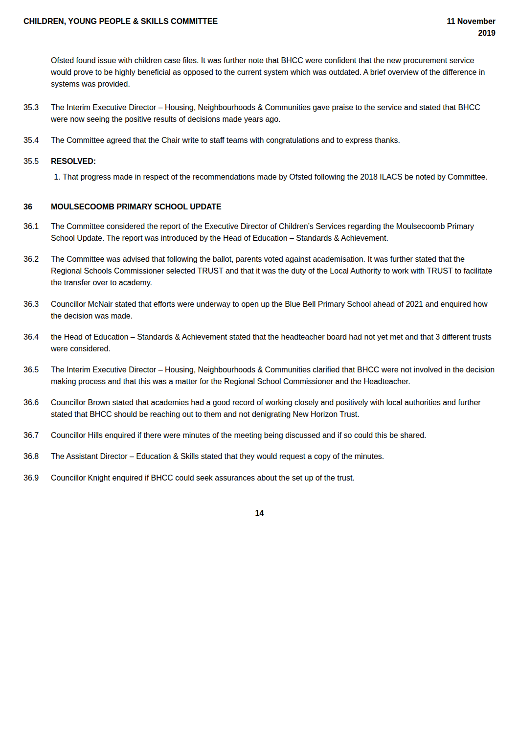Children, Young People & Skills Committee
11 November
2019
Ofsted found issue with children case files. It was further note that BHCC were confident that the new procurement service would prove to be highly beneficial as opposed to the current system which was outdated. A brief overview of the difference in systems was provided.
35.3
The Interim Executive Director – Housing, Neighbourhoods & Communities gave praise to the service and stated that BHCC were now seeing the positive results of decisions made years ago.
35.4
The Committee agreed that the Chair write to staff teams with congratulations and to express thanks.
35.5
RESOLVED:
That progress made in respect of the recommendations made by Ofsted following the 2018 ILACS be noted by Committee.
36 Moulsecoomb Primary School Update
36.1
The Committee considered the report of the Executive Director of Children’s Services regarding the Moulsecoomb Primary School Update. The report was introduced by the Head of Education – Standards & Achievement.
36.2
The Committee was advised that following the ballot, parents voted against academisation. It was further stated that the Regional Schools Commissioner selected TRUST and that it was the duty of the Local Authority to work with TRUST to facilitate the transfer over to academy.
36.3
Councillor McNair stated that efforts were underway to open up the Blue Bell Primary School ahead of 2021 and enquired how the decision was made.
36.4
the Head of Education – Standards & Achievement stated that the headteacher board had not yet met and that 3 different trusts were considered.
36.5
The Interim Executive Director – Housing, Neighbourhoods & Communities clarified that BHCC were not involved in the decision making process and that this was a matter for the Regional School Commissioner and the Headteacher.
36.6
Councillor Brown stated that academies had a good record of working closely and positively with local authorities and further stated that BHCC should be reaching out to them and not denigrating New Horizon Trust.
36.7
Councillor Hills enquired if there were minutes of the meeting being discussed and if so could this be shared.
36.8
The Assistant Director – Education & Skills stated that they would request a copy of the minutes.
36.9
Councillor Knight enquired if BHCC could seek assurances about the set up of the trust.
14